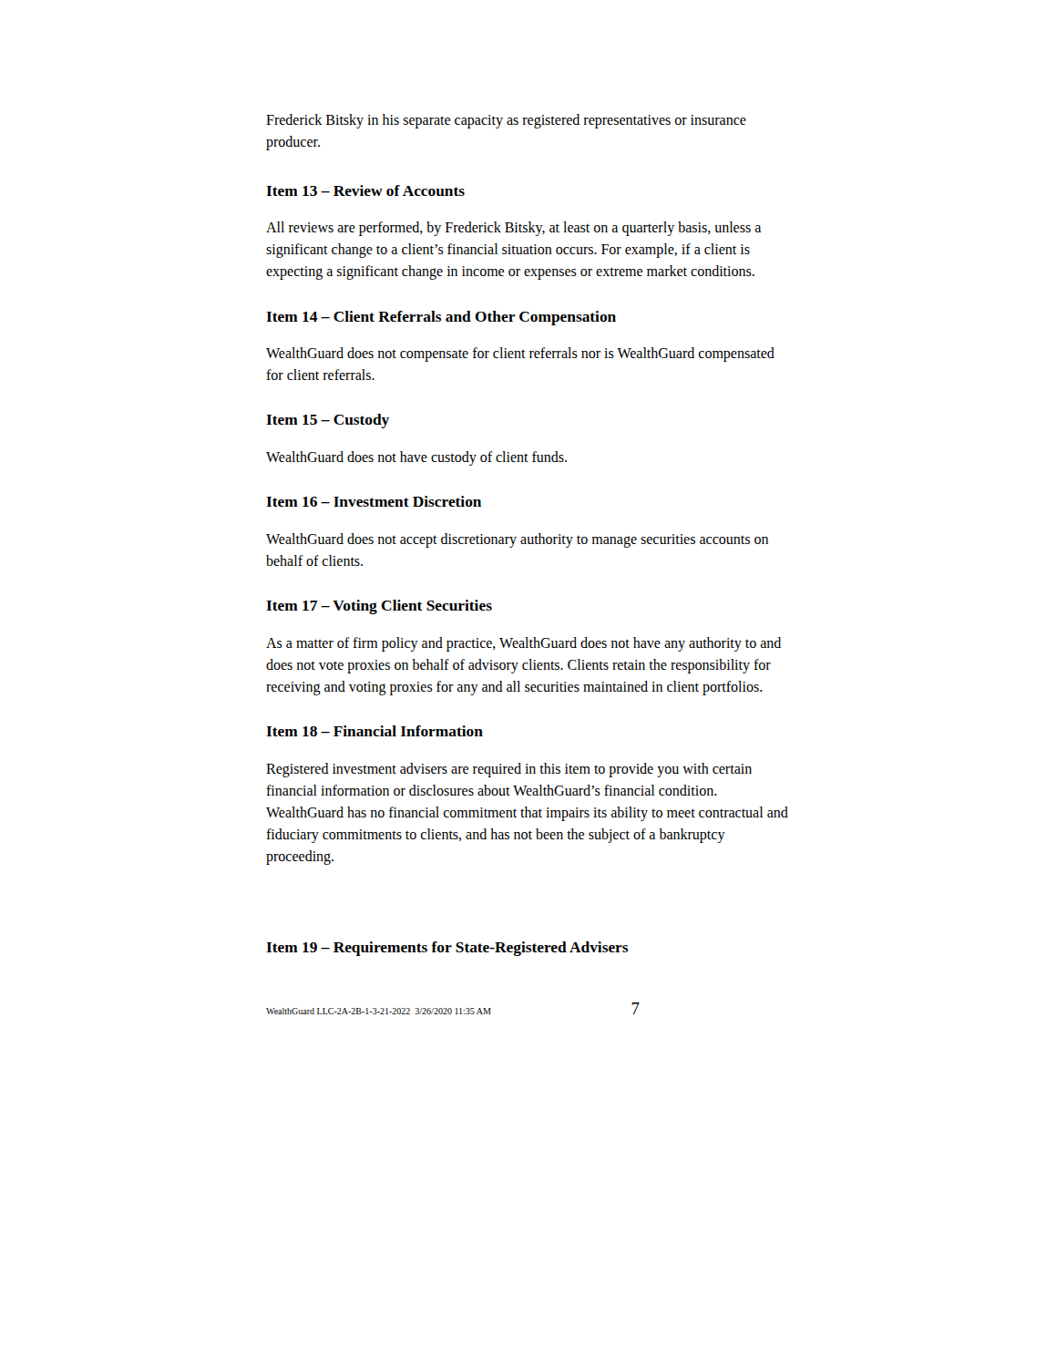Frederick Bitsky in his separate capacity as registered representatives or insurance producer.
Item 13 – Review of Accounts
All reviews are performed, by Frederick Bitsky, at least on a quarterly basis, unless a significant change to a client’s financial situation occurs. For example, if a client is expecting a significant change in income or expenses or extreme market conditions.
Item 14 – Client Referrals and Other Compensation
WealthGuard does not compensate for client referrals nor is WealthGuard compensated for client referrals.
Item 15 – Custody
WealthGuard does not have custody of client funds.
Item 16 – Investment Discretion
WealthGuard does not accept discretionary authority to manage securities accounts on behalf of clients.
Item 17 – Voting Client Securities
As a matter of firm policy and practice, WealthGuard does not have any authority to and does not vote proxies on behalf of advisory clients. Clients retain the responsibility for receiving and voting proxies for any and all securities maintained in client portfolios.
Item 18 – Financial Information
Registered investment advisers are required in this item to provide you with certain financial information or disclosures about WealthGuard’s financial condition. WealthGuard has no financial commitment that impairs its ability to meet contractual and fiduciary commitments to clients, and has not been the subject of a bankruptcy proceeding.
Item 19 – Requirements for State-Registered Advisers
WealthGuard LLC-2A-2B-1-3-21-2022 3/26/2020 11:35 AM 7